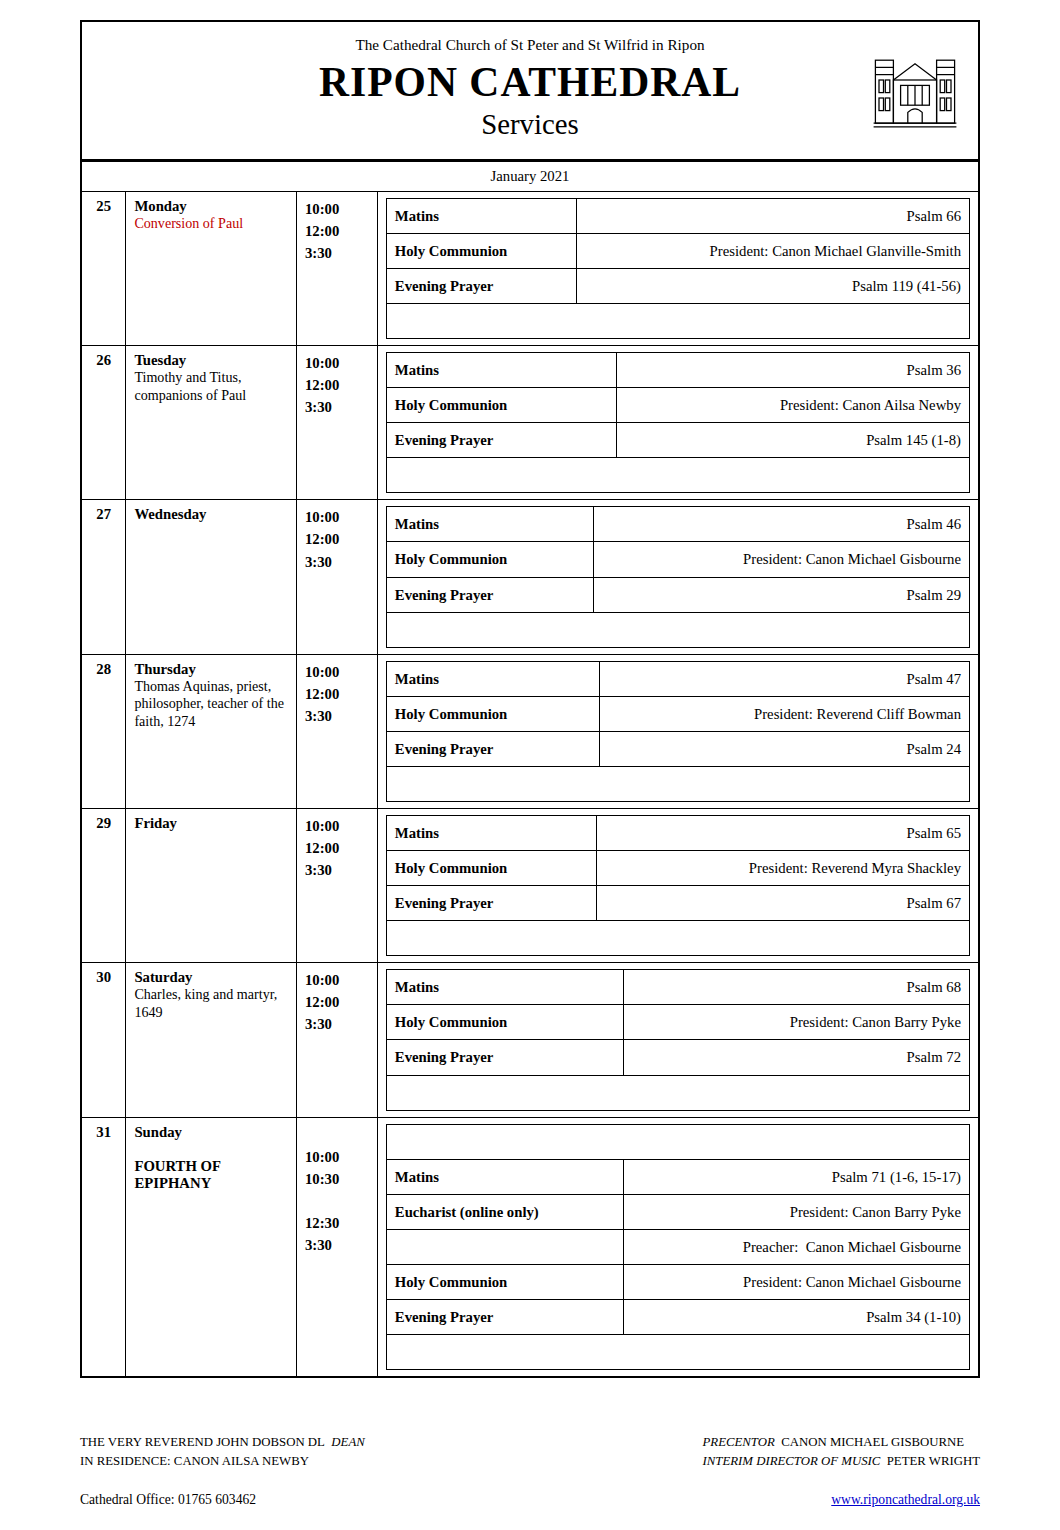The Cathedral Church of St Peter and St Wilfrid in Ripon
RIPON CATHEDRAL
Services
| January 2021 |
| 25 | Monday Conversion of Paul | 10:00 12:00 3:30 | / Matins / Psalm 66 / / Holy Communion / President: Canon Michael Glanville-Smith / / Evening Prayer / Psalm 119 (41-56) / |
| 26 | Tuesday Timothy and Titus, companions of Paul | 10:00 12:00 3:30 | / Matins / Psalm 36 / / Holy Communion / President: Canon Ailsa Newby / / Evening Prayer / Psalm 145 (1-8) / |
| 27 | Wednesday | 10:00 12:00 3:30 | / Matins / Psalm 46 / / Holy Communion / President: Canon Michael Gisbourne / / Evening Prayer / Psalm 29 / |
| 28 | Thursday Thomas Aquinas, priest, philosopher, teacher of the faith, 1274 | 10:00 12:00 3:30 | / Matins / Psalm 47 / / Holy Communion / President: Reverend Cliff Bowman / / Evening Prayer / Psalm 24 / |
| 29 | Friday | 10:00 12:00 3:30 | / Matins / Psalm 65 / / Holy Communion / President: Reverend Myra Shackley / / Evening Prayer / Psalm 67 / |
| 30 | Saturday Charles, king and martyr, 1649 | 10:00 12:00 3:30 | / Matins / Psalm 68 / / Holy Communion / President: Canon Barry Pyke / / Evening Prayer / Psalm 72 / |
| 31 | Sunday FOURTH OF EPIPHANY | 10:00 10:30 12:30 3:30 | / Matins / Psalm 71 (1-6, 15-17) / / Eucharist (online only) / President: Canon Barry Pyke / / / Preacher: Canon Michael Gisbourne / / Holy Communion / President: Canon Michael Gisbourne / / Evening Prayer / Psalm 34 (1-10) / |
The Very Reverend John Dobson DL Dean
In residence: Canon Ailsa Newby
Precentor Canon Michael Gisbourne
Interim Director of Music Peter Wright
Cathedral Office: 01765 603462
www.riponcathedral.org.uk